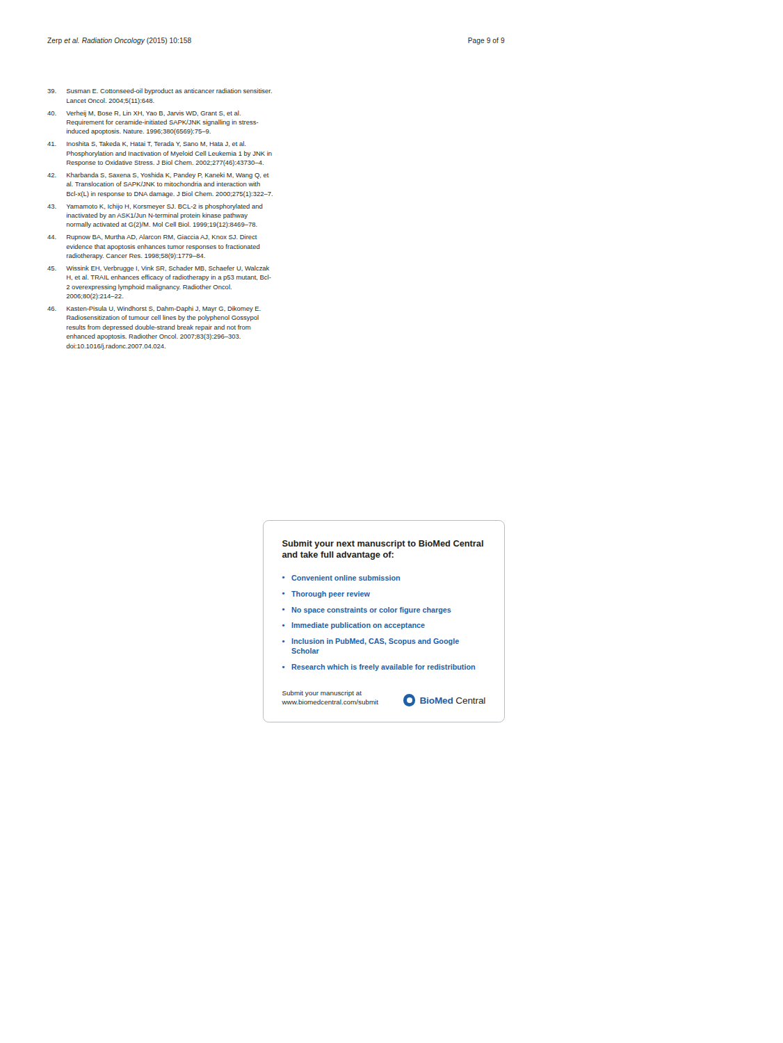Zerp et al. Radiation Oncology (2015) 10:158
Page 9 of 9
39. Susman E. Cottonseed-oil byproduct as anticancer radiation sensitiser. Lancet Oncol. 2004;5(11):648.
40. Verheij M, Bose R, Lin XH, Yao B, Jarvis WD, Grant S, et al. Requirement for ceramide-initiated SAPK/JNK signalling in stress-induced apoptosis. Nature. 1996;380(6569):75–9.
41. Inoshita S, Takeda K, Hatai T, Terada Y, Sano M, Hata J, et al. Phosphorylation and Inactivation of Myeloid Cell Leukemia 1 by JNK in Response to Oxidative Stress. J Biol Chem. 2002;277(46):43730–4.
42. Kharbanda S, Saxena S, Yoshida K, Pandey P, Kaneki M, Wang Q, et al. Translocation of SAPK/JNK to mitochondria and interaction with Bcl-x(L) in response to DNA damage. J Biol Chem. 2000;275(1):322–7.
43. Yamamoto K, Ichijo H, Korsmeyer SJ. BCL-2 is phosphorylated and inactivated by an ASK1/Jun N-terminal protein kinase pathway normally activated at G(2)/M. Mol Cell Biol. 1999;19(12):8469–78.
44. Rupnow BA, Murtha AD, Alarcon RM, Giaccia AJ, Knox SJ. Direct evidence that apoptosis enhances tumor responses to fractionated radiotherapy. Cancer Res. 1998;58(9):1779–84.
45. Wissink EH, Verbrugge I, Vink SR, Schader MB, Schaefer U, Walczak H, et al. TRAIL enhances efficacy of radiotherapy in a p53 mutant, Bcl-2 overexpressing lymphoid malignancy. Radiother Oncol. 2006;80(2):214–22.
46. Kasten-Pisula U, Windhorst S, Dahm-Daphi J, Mayr G, Dikomey E. Radiosensitization of tumour cell lines by the polyphenol Gossypol results from depressed double-strand break repair and not from enhanced apoptosis. Radiother Oncol. 2007;83(3):296–303. doi:10.1016/j.radonc.2007.04.024.
Submit your next manuscript to BioMed Central
and take full advantage of:
Convenient online submission
Thorough peer review
No space constraints or color figure charges
Immediate publication on acceptance
Inclusion in PubMed, CAS, Scopus and Google Scholar
Research which is freely available for redistribution
Submit your manuscript at
www.biomedcentral.com/submit
BioMed Central